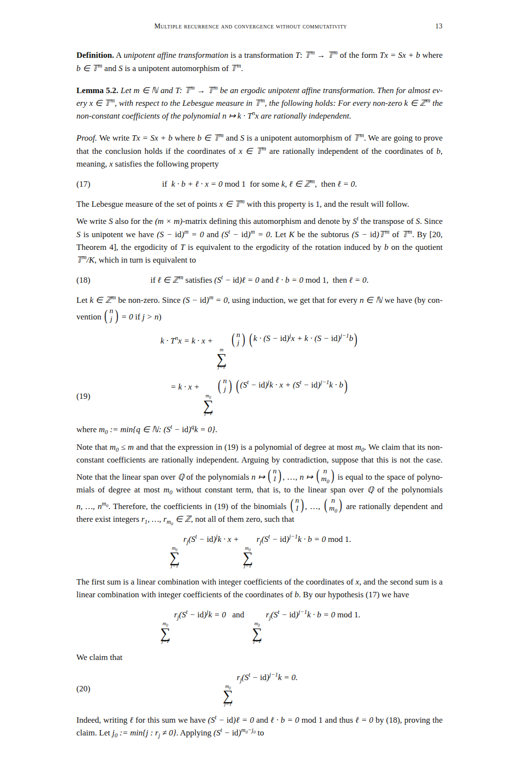Multiple recurrence and convergence without commutativity 13
Definition. A unipotent affine transformation is a transformation T: 𝕋m → 𝕋m of the form Tx = Sx + b where b ∈ 𝕋m and S is a unipotent automorphism of 𝕋m.
Lemma 5.2. Let m ∈ ℕ and T: 𝕋m → 𝕋m be an ergodic unipotent affine transformation. Then for almost every x ∈ 𝕋m, with respect to the Lebesgue measure in 𝕋m, the following holds: For every non-zero k ∈ ℤm the non-constant coefficients of the polynomial n ↦ k · Tnx are rationally independent.
Proof. We write Tx = Sx + b where b ∈ 𝕋m and S is a unipotent automorphism of 𝕋m. We are going to prove that the conclusion holds if the coordinates of x ∈ 𝕋m are rationally independent of the coordinates of b, meaning, x satisfies the following property
(17) if k · b + ℓ · x = 0 mod 1 for some k, ℓ ∈ ℤm, then ℓ = 0.
The Lebesgue measure of the set of points x ∈ 𝕋m with this property is 1, and the result will follow.
We write S also for the (m × m)-matrix defining this automorphism and denote by St the transpose of S. Since S is unipotent we have (S − id)m = 0 and (St − id)m = 0. Let K be the subtorus (S − id)𝕋m of 𝕋m. By [20, Theorem 4], the ergodicity of T is equivalent to the ergodicity of the rotation induced by b on the quotient 𝕋m/K, which in turn is equivalent to
(18) if ℓ ∈ ℤm satisfies (St − id)ℓ = 0 and ℓ · b = 0 mod 1, then ℓ = 0.
Let k ∈ ℤm be non-zero. Since (S − id)m = 0, using induction, we get that for every n ∈ ℕ we have (by convention (nj) = 0 if j > n)
k · Tnx = k · x + m∑j=1 (nj) (k · (S − id)jx + k · (S − id)j−1b)
(19) = k · x + m0∑j=1 (nj) ((St − id)jk · x + (St − id)j−1k · b)
where m0 := min{q ∈ ℕ: (St − id)qk = 0}.
Note that m0 ≤ m and that the expression in (19) is a polynomial of degree at most m0. We claim that its non-constant coefficients are rationally independent. Arguing by contradiction, suppose that this is not the case. Note that the linear span over ℚ of the polynomials n ↦ (n 1), …, n ↦ (nm0) is equal to the space of polynomials of degree at most m0 without constant term, that is, to the linear span over ℚ of the polynomials n, …, nm0. Therefore, the coefficients in (19) of the binomials (n 1), …, (nm0) are rationally dependent and there exist integers r1, …, rm0 ∈ ℤ, not all of them zero, such that
m0∑j=1 rj(St − id)jk · x + m0∑j=1 rj(St − id)j−1k · b = 0 mod 1.
The first sum is a linear combination with integer coefficients of the coordinates of x, and the second sum is a linear combination with integer coefficients of the coordinates of b. By our hypothesis (17) we have
m0∑j=1 rj(St − id)jk = 0 and m0∑j=1 rj(St − id)j−1k · b = 0 mod 1.
We claim that
(20) m0∑j=1 rj(St − id)j−1k = 0.
Indeed, writing ℓ for this sum we have (St − id)ℓ = 0 and ℓ · b = 0 mod 1 and thus ℓ = 0 by (18), proving the claim. Let j0 := min{j : rj ≠ 0}. Applying (St − id)m0−j0 to